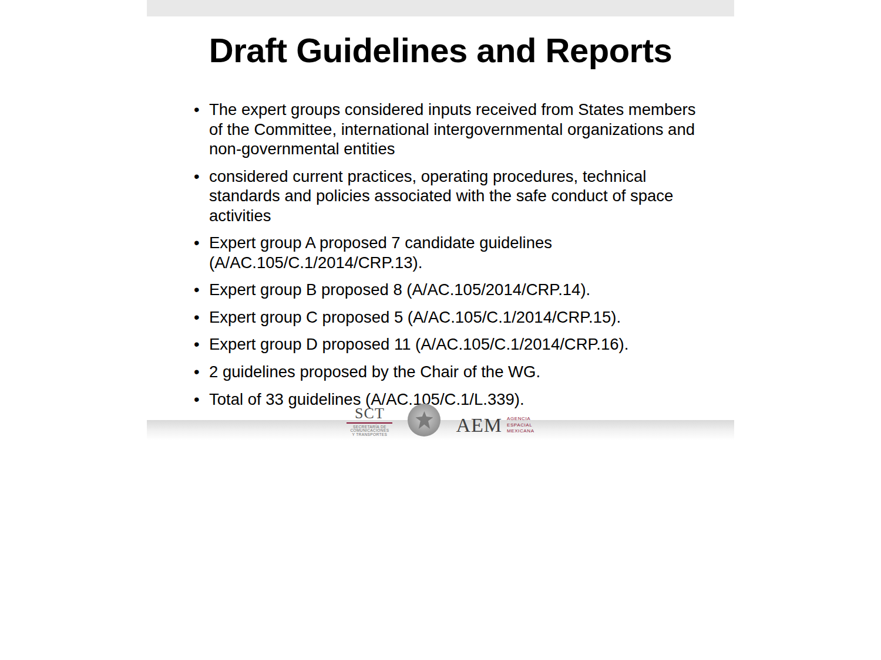Draft Guidelines and Reports
The expert groups considered inputs received from States members of the Committee, international intergovernmental organizations and non-governmental entities
considered current practices, operating procedures, technical standards and policies associated with the safe conduct of space activities
Expert group A proposed 7 candidate guidelines (A/AC.105/C.1/2014/CRP.13).
Expert group B proposed 8 (A/AC.105/2014/CRP.14).
Expert group C proposed 5 (A/AC.105/C.1/2014/CRP.15).
Expert group D proposed 11 (A/AC.105/C.1/2014/CRP.16).
2 guidelines proposed by the Chair of the WG.
Total of 33 guidelines (A/AC.105/C.1/L.339).
SCT
SECRETARÍA DE
COMUNICACIONES
Y TRANSPORTES
AEM
AGENCIA
ESPACIAL
MEXICANA